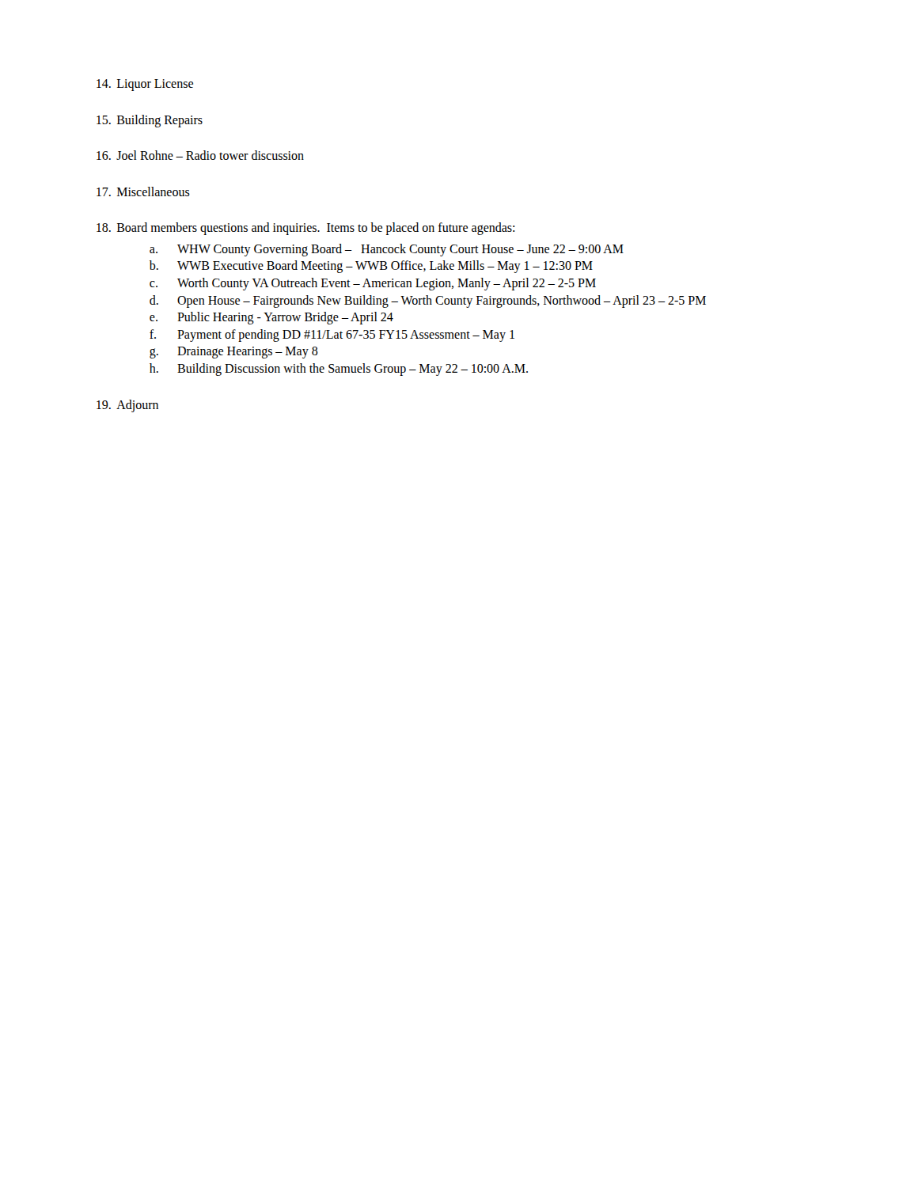14. Liquor License
15. Building Repairs
16. Joel Rohne – Radio tower discussion
17. Miscellaneous
18. Board members questions and inquiries. Items to be placed on future agendas:
a. WHW County Governing Board – Hancock County Court House – June 22 – 9:00 AM
b. WWB Executive Board Meeting – WWB Office, Lake Mills – May 1 – 12:30 PM
c. Worth County VA Outreach Event – American Legion, Manly – April 22 – 2-5 PM
d. Open House – Fairgrounds New Building – Worth County Fairgrounds, Northwood – April 23 – 2-5 PM
e. Public Hearing - Yarrow Bridge – April 24
f. Payment of pending DD #11/Lat 67-35 FY15 Assessment – May 1
g. Drainage Hearings – May 8
h. Building Discussion with the Samuels Group – May 22 – 10:00 A.M.
19. Adjourn